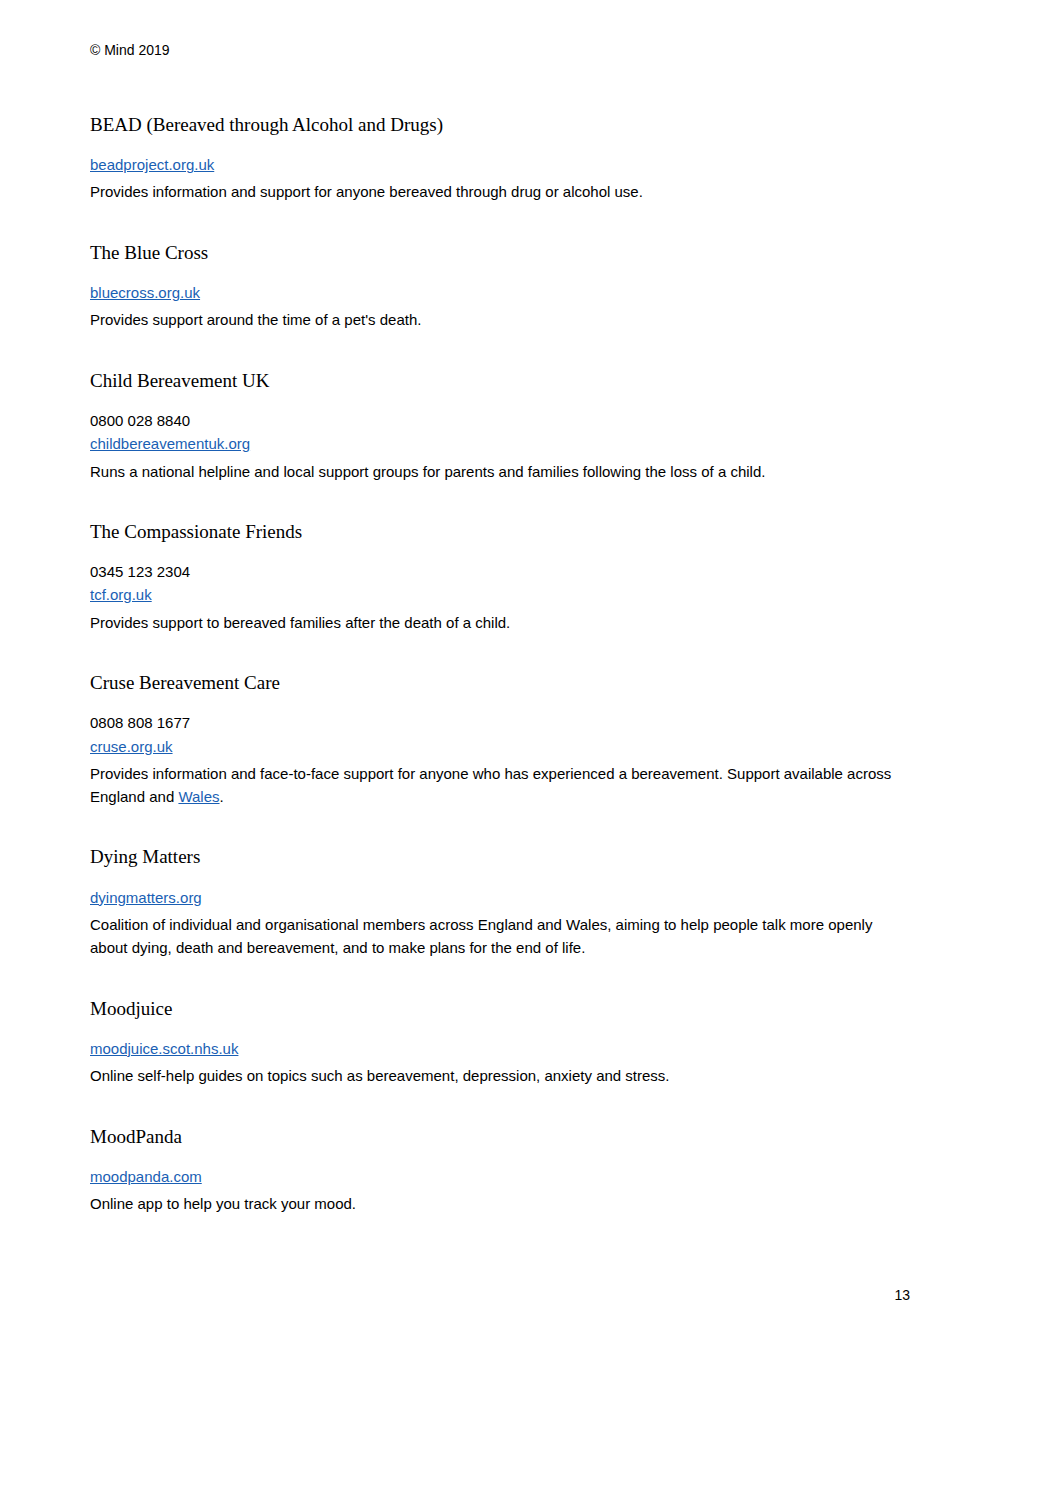© Mind 2019
BEAD (Bereaved through Alcohol and Drugs)
beadproject.org.uk
Provides information and support for anyone bereaved through drug or alcohol use.
The Blue Cross
bluecross.org.uk
Provides support around the time of a pet's death.
Child Bereavement UK
0800 028 8840
childbereavementuk.org
Runs a national helpline and local support groups for parents and families following the loss of a child.
The Compassionate Friends
0345 123 2304
tcf.org.uk
Provides support to bereaved families after the death of a child.
Cruse Bereavement Care
0808 808 1677
cruse.org.uk
Provides information and face-to-face support for anyone who has experienced a bereavement. Support available across England and Wales.
Dying Matters
dyingmatters.org
Coalition of individual and organisational members across England and Wales, aiming to help people talk more openly about dying, death and bereavement, and to make plans for the end of life.
Moodjuice
moodjuice.scot.nhs.uk
Online self-help guides on topics such as bereavement, depression, anxiety and stress.
MoodPanda
moodpanda.com
Online app to help you track your mood.
13